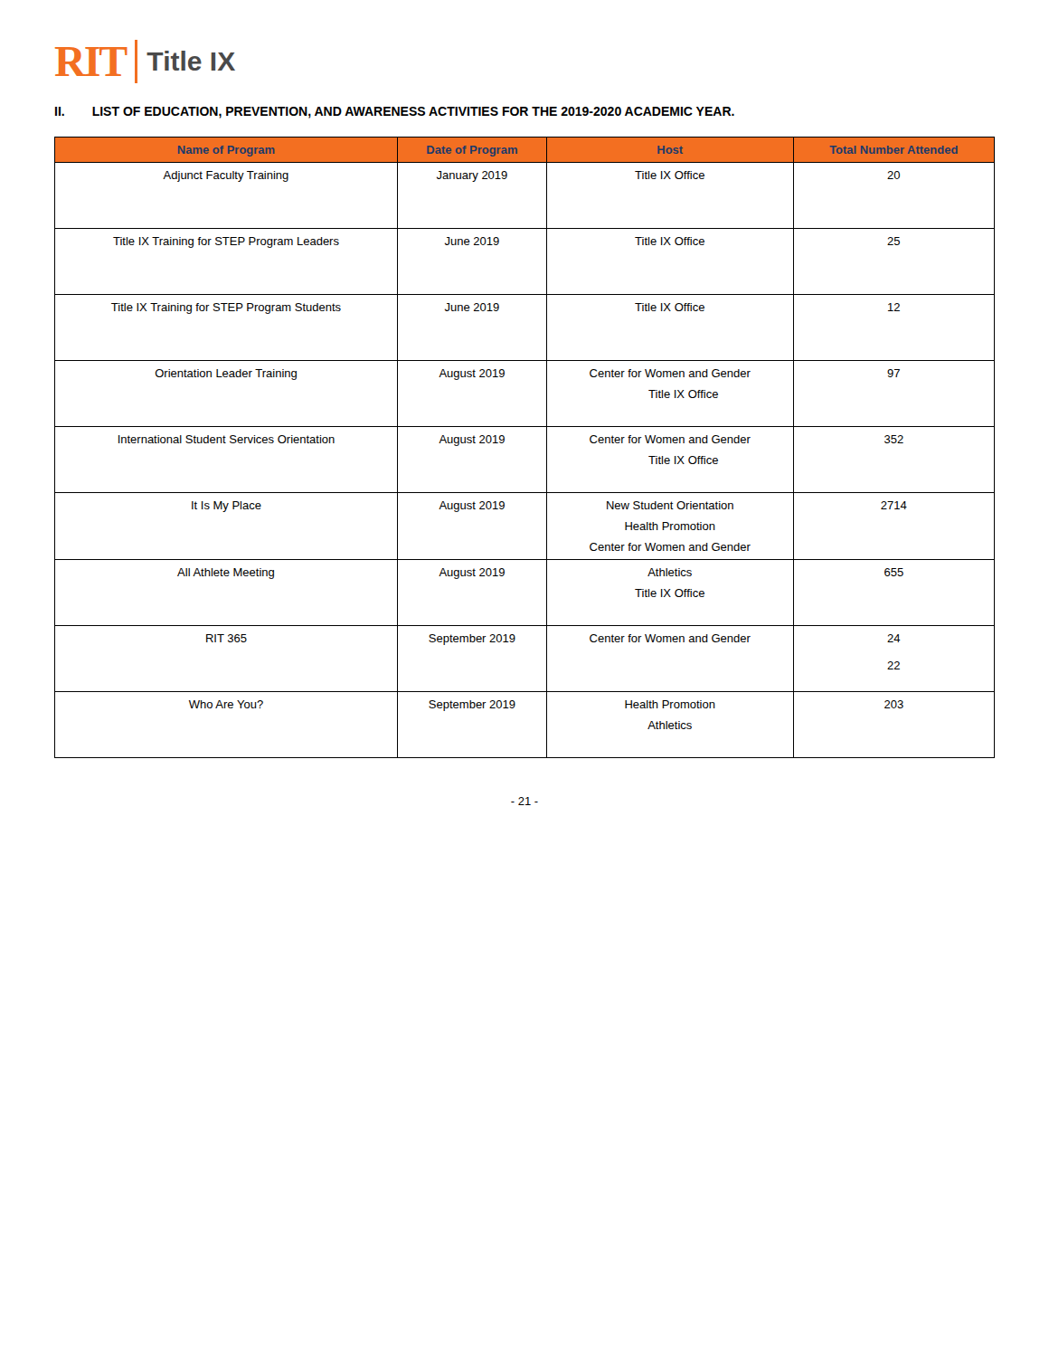RIT
Title IX
II. LIST OF EDUCATION, PREVENTION, AND AWARENESS ACTIVITIES FOR THE 2019-2020 ACADEMIC YEAR.
| Name of Program | Date of Program | Host | Total Number Attended |
| --- | --- | --- | --- |
| Adjunct Faculty Training | January 2019 | Title IX Office | 20 |
| Title IX Training for STEP Program Leaders | June 2019 | Title IX Office | 25 |
| Title IX Training for STEP Program Students | June 2019 | Title IX Office | 12 |
| Orientation Leader Training | August 2019 | Center for Women and Gender Title IX Office | 97 |
| International Student Services Orientation | August 2019 | Center for Women and Gender Title IX Office | 352 |
| It Is My Place | August 2019 | New Student Orientation Health Promotion Center for Women and Gender | 2714 |
| All Athlete Meeting | August 2019 | Athletics Title IX Office | 655 |
| RIT 365 | September 2019 | Center for Women and Gender | 24 22 |
| Who Are You? | September 2019 | Health Promotion Athletics | 203 |
- 21 -